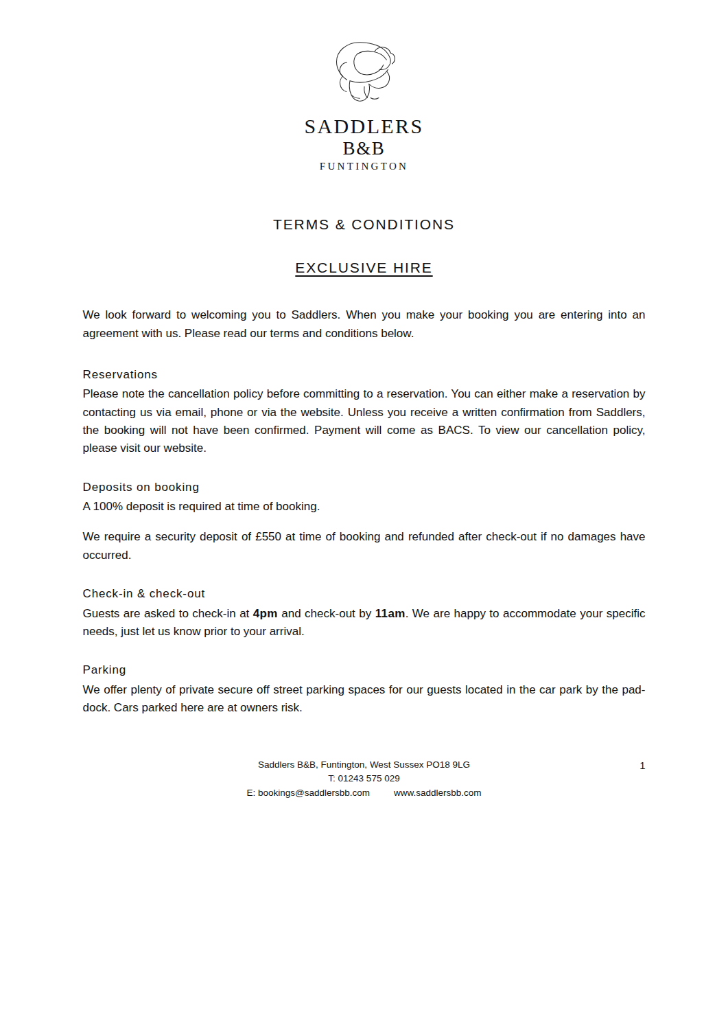SADDLERS B&B FUNTINGTON
TERMS & CONDITIONS
EXCLUSIVE HIRE
We look forward to welcoming you to Saddlers. When you make your booking you are entering into an agreement with us. Please read our terms and conditions below.
Reservations
Please note the cancellation policy before committing to a reservation. You can either make a reservation by contacting us via email, phone or via the website. Unless you receive a written confirmation from Saddlers, the booking will not have been confirmed. Payment will come as BACS. To view our cancellation policy, please visit our website.
Deposits on booking
A 100% deposit is required at time of booking.
We require a security deposit of £550 at time of booking and refunded after check-out if no damages have occurred.
Check-in & check-out
Guests are asked to check-in at 4pm and check-out by 11am. We are happy to accommodate your specific needs, just let us know prior to your arrival.
Parking
We offer plenty of private secure off street parking spaces for our guests located in the car park by the paddock. Cars parked here are at owners risk.
1
Saddlers B&B, Funtington, West Sussex PO18 9LG
T: 01243 575 029
E: bookings@saddlersbb.com www.saddlersbb.com